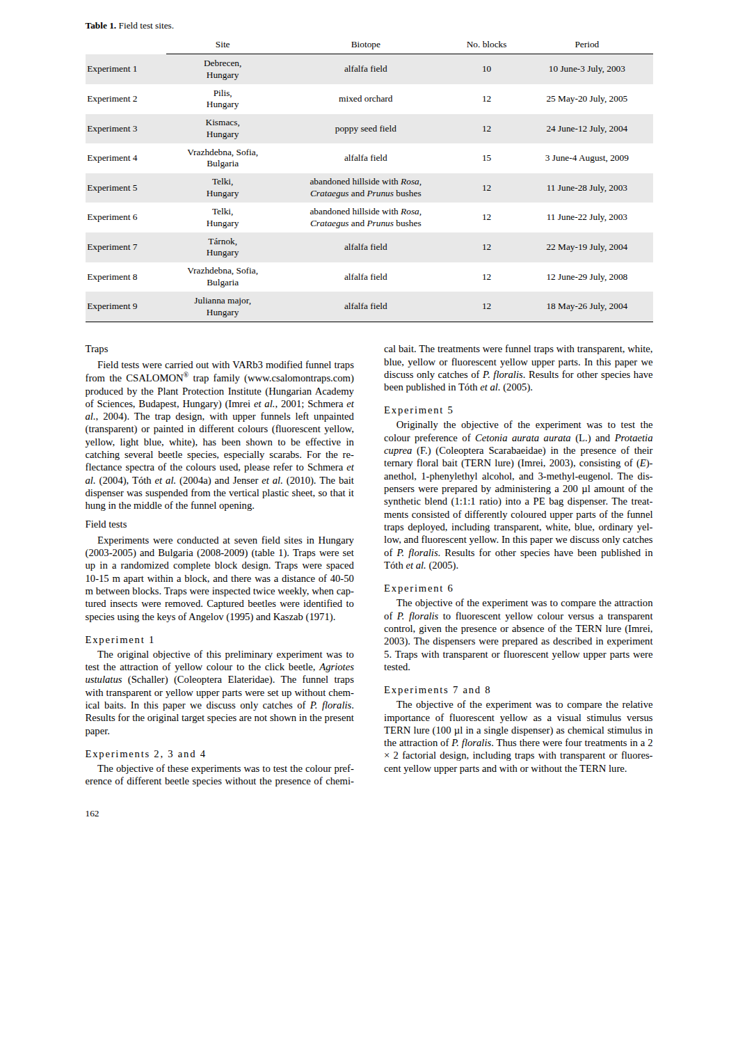Table 1. Field test sites.
| | Site | Biotope | No. blocks | Period |
| --- | --- | --- | --- | --- |
| Experiment 1 | Debrecen, Hungary | alfalfa field | 10 | 10 June-3 July, 2003 |
| Experiment 2 | Pilis, Hungary | mixed orchard | 12 | 25 May-20 July, 2005 |
| Experiment 3 | Kismacs, Hungary | poppy seed field | 12 | 24 June-12 July, 2004 |
| Experiment 4 | Vrazhdebna, Sofia, Bulgaria | alfalfa field | 15 | 3 June-4 August, 2009 |
| Experiment 5 | Telki, Hungary | abandoned hillside with Rosa , Crataegus and Prunus bushes | 12 | 11 June-28 July, 2003 |
| Experiment 6 | Telki, Hungary | abandoned hillside with Rosa , Crataegus and Prunus bushes | 12 | 11 June-22 July, 2003 |
| Experiment 7 | Tárnok, Hungary | alfalfa field | 12 | 22 May-19 July, 2004 |
| Experiment 8 | Vrazhdebna, Sofia, Bulgaria | alfalfa field | 12 | 12 June-29 July, 2008 |
| Experiment 9 | Julianna major, Hungary | alfalfa field | 12 | 18 May-26 July, 2004 |
Traps
Field tests were carried out with VARb3 modified funnel traps from the CSALOMON® trap family (www.csalomontraps.com) produced by the Plant Protection Institute (Hungarian Academy of Sciences, Budapest, Hungary) (Imrei et al., 2001; Schmera et al., 2004). The trap design, with upper funnels left unpainted (transparent) or painted in different colours (fluorescent yellow, yellow, light blue, white), has been shown to be effective in catching several beetle species, especially scarabs. For the reflectance spectra of the colours used, please refer to Schmera et al. (2004), Tóth et al. (2004a) and Jenser et al. (2010). The bait dispenser was suspended from the vertical plastic sheet, so that it hung in the middle of the funnel opening.
Field tests
Experiments were conducted at seven field sites in Hungary (2003-2005) and Bulgaria (2008-2009) (table 1). Traps were set up in a randomized complete block design. Traps were spaced 10-15 m apart within a block, and there was a distance of 40-50 m between blocks. Traps were inspected twice weekly, when captured insects were removed. Captured beetles were identified to species using the keys of Angelov (1995) and Kaszab (1971).
Experiment 1
The original objective of this preliminary experiment was to test the attraction of yellow colour to the click beetle, Agriotes ustulatus (Schaller) (Coleoptera Elateridae). The funnel traps with transparent or yellow upper parts were set up without chemical baits. In this paper we discuss only catches of P. floralis. Results for the original target species are not shown in the present paper.
Experiments 2, 3 and 4
The objective of these experiments was to test the colour preference of different beetle species without the presence of chemical bait. The treatments were funnel traps with transparent, white, blue, yellow or fluorescent yellow upper parts. In this paper we discuss only catches of P. floralis. Results for other species have been published in Tóth et al. (2005).
Experiment 5
Originally the objective of the experiment was to test the colour preference of Cetonia aurata aurata (L.) and Protaetia cuprea (F.) (Coleoptera Scarabaeidae) in the presence of their ternary floral bait (TERN lure) (Imrei, 2003), consisting of (E)-anethol, 1-phenylethyl alcohol, and 3-methyl-eugenol. The dispensers were prepared by administering a 200 µl amount of the synthetic blend (1:1:1 ratio) into a PE bag dispenser. The treatments consisted of differently coloured upper parts of the funnel traps deployed, including transparent, white, blue, ordinary yellow, and fluorescent yellow. In this paper we discuss only catches of P. floralis. Results for other species have been published in Tóth et al. (2005).
Experiment 6
The objective of the experiment was to compare the attraction of P. floralis to fluorescent yellow colour versus a transparent control, given the presence or absence of the TERN lure (Imrei, 2003). The dispensers were prepared as described in experiment 5. Traps with transparent or fluorescent yellow upper parts were tested.
Experiments 7 and 8
The objective of the experiment was to compare the relative importance of fluorescent yellow as a visual stimulus versus TERN lure (100 µl in a single dispenser) as chemical stimulus in the attraction of P. floralis. Thus there were four treatments in a 2 × 2 factorial design, including traps with transparent or fluorescent yellow upper parts and with or without the TERN lure.
162